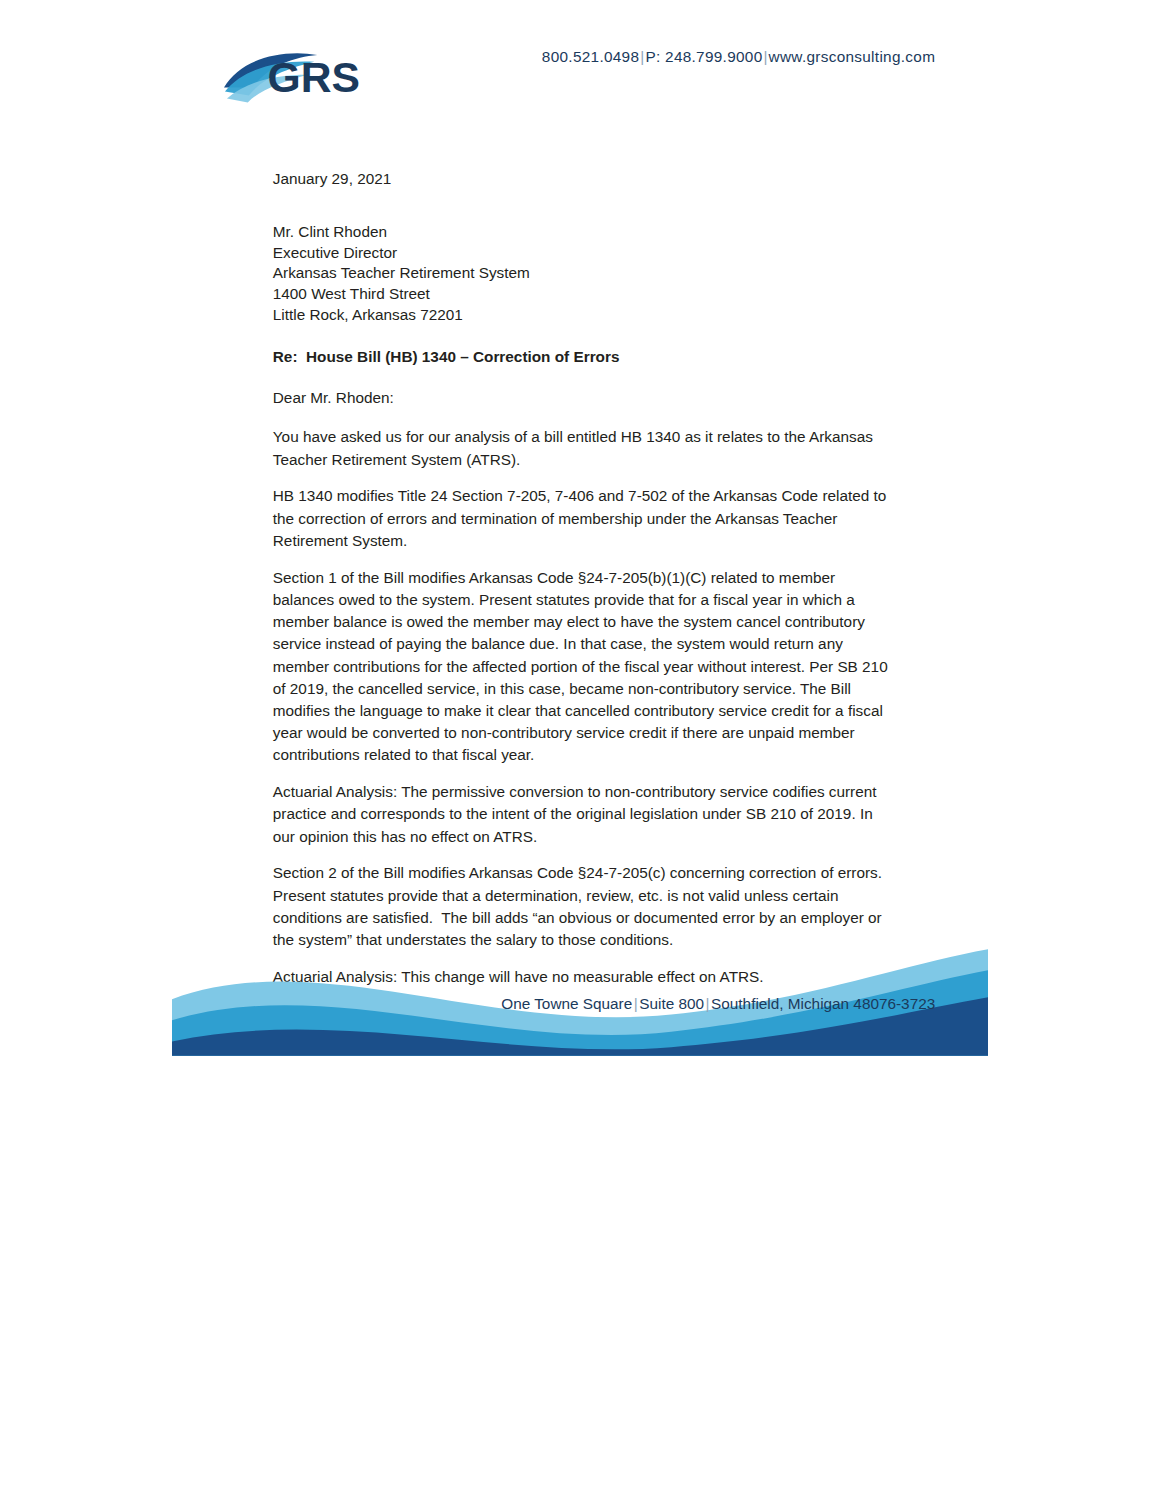GRS GRS
800.521.0498|P: 248.799.9000|www.grsconsulting.com
January 29, 2021
Mr. Clint Rhoden Executive Director Arkansas Teacher Retirement System 1400 West Third Street Little Rock, Arkansas 72201
Re: House Bill (HB) 1340 – Correction of Errors
Dear Mr. Rhoden:
You have asked us for our analysis of a bill entitled HB 1340 as it relates to the Arkansas Teacher Retirement System (ATRS).
HB 1340 modifies Title 24 Section 7-205, 7-406 and 7-502 of the Arkansas Code related to the correction of errors and termination of membership under the Arkansas Teacher Retirement System.
Section 1 of the Bill modifies Arkansas Code §24-7-205(b)(1)(C) related to member balances owed to the system. Present statutes provide that for a fiscal year in which a member balance is owed the member may elect to have the system cancel contributory service instead of paying the balance due. In that case, the system would return any member contributions for the affected portion of the fiscal year without interest. Per SB 210 of 2019, the cancelled service, in this case, became non-contributory service. The Bill modifies the language to make it clear that cancelled contributory service credit for a fiscal year would be converted to non-contributory service credit if there are unpaid member contributions related to that fiscal year.
Actuarial Analysis: The permissive conversion to non-contributory service codifies current practice and corresponds to the intent of the original legislation under SB 210 of 2019. In our opinion this has no effect on ATRS.
Section 2 of the Bill modifies Arkansas Code §24-7-205(c) concerning correction of errors. Present statutes provide that a determination, review, etc. is not valid unless certain conditions are satisfied. The bill adds “an obvious or documented error by an employer or the system” that understates the salary to those conditions.
Actuarial Analysis: This change will have no measurable effect on ATRS.
One Towne Square|Suite 800|Southfield, Michigan 48076-3723